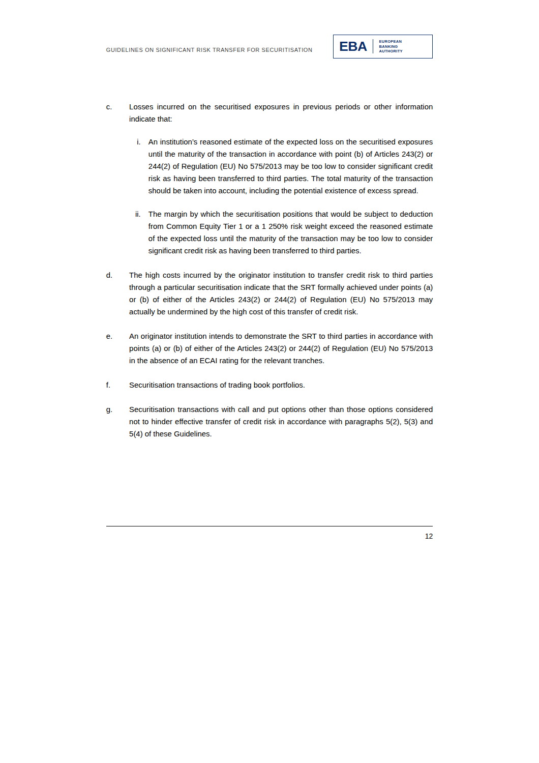Guidelines on significant risk transfer for securitisation
EBA European
Banking
Authority
c. Losses incurred on the securitised exposures in previous periods or other information indicate that:
i. An institution’s reasoned estimate of the expected loss on the securitised exposures until the maturity of the transaction in accordance with point (b) of Articles 243(2) or 244(2) of Regulation (EU) No 575/2013 may be too low to consider significant credit risk as having been transferred to third parties. The total maturity of the transaction should be taken into account, including the potential existence of excess spread.
ii. The margin by which the securitisation positions that would be subject to deduction from Common Equity Tier 1 or a 1 250% risk weight exceed the reasoned estimate of the expected loss until the maturity of the transaction may be too low to consider significant credit risk as having been transferred to third parties.
d. The high costs incurred by the originator institution to transfer credit risk to third parties through a particular securitisation indicate that the SRT formally achieved under points (a) or (b) of either of the Articles 243(2) or 244(2) of Regulation (EU) No 575/2013 may actually be undermined by the high cost of this transfer of credit risk.
e. An originator institution intends to demonstrate the SRT to third parties in accordance with points (a) or (b) of either of the Articles 243(2) or 244(2) of Regulation (EU) No 575/2013 in the absence of an ECAI rating for the relevant tranches.
f. Securitisation transactions of trading book portfolios.
g. Securitisation transactions with call and put options other than those options considered not to hinder effective transfer of credit risk in accordance with paragraphs 5(2), 5(3) and 5(4) of these Guidelines.
12